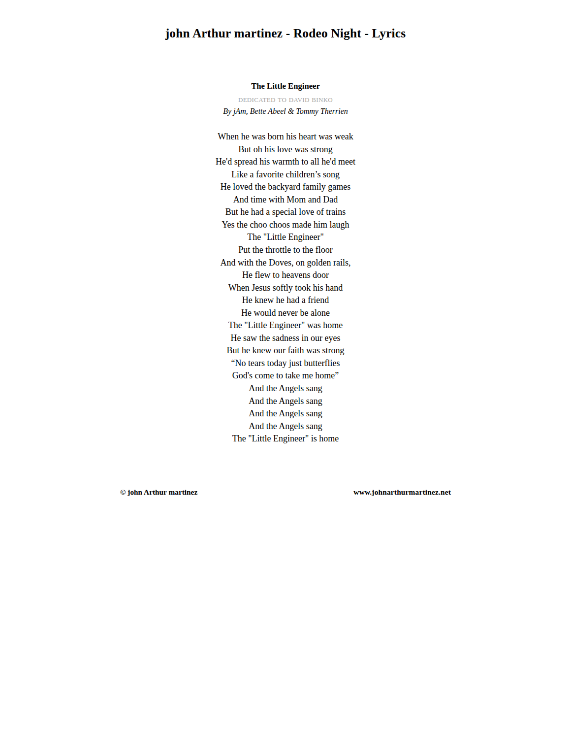john Arthur martinez - Rodeo Night - Lyrics
The Little Engineer
Dedicated to David Binko
By jAm, Bette Abeel & Tommy Therrien
When he was born his heart was weak
But oh his love was strong
He'd spread his warmth to all he'd meet
Like a favorite children’s song
He loved the backyard family games
And time with Mom and Dad
But he had a special love of trains
Yes the choo choos made him laugh
The "Little Engineer"
Put the throttle to the floor
And with the Doves, on golden rails,
He flew to heavens door
When Jesus softly took his hand
He knew he had a friend
He would never be alone
The "Little Engineer" was home
He saw the sadness in our eyes
But he knew our faith was strong
“No tears today just butterflies
God's come to take me home”
And the Angels sang
And the Angels sang
And the Angels sang
And the Angels sang
The "Little Engineer" is home
© john Arthur martinez
www.johnarthurmartinez.net